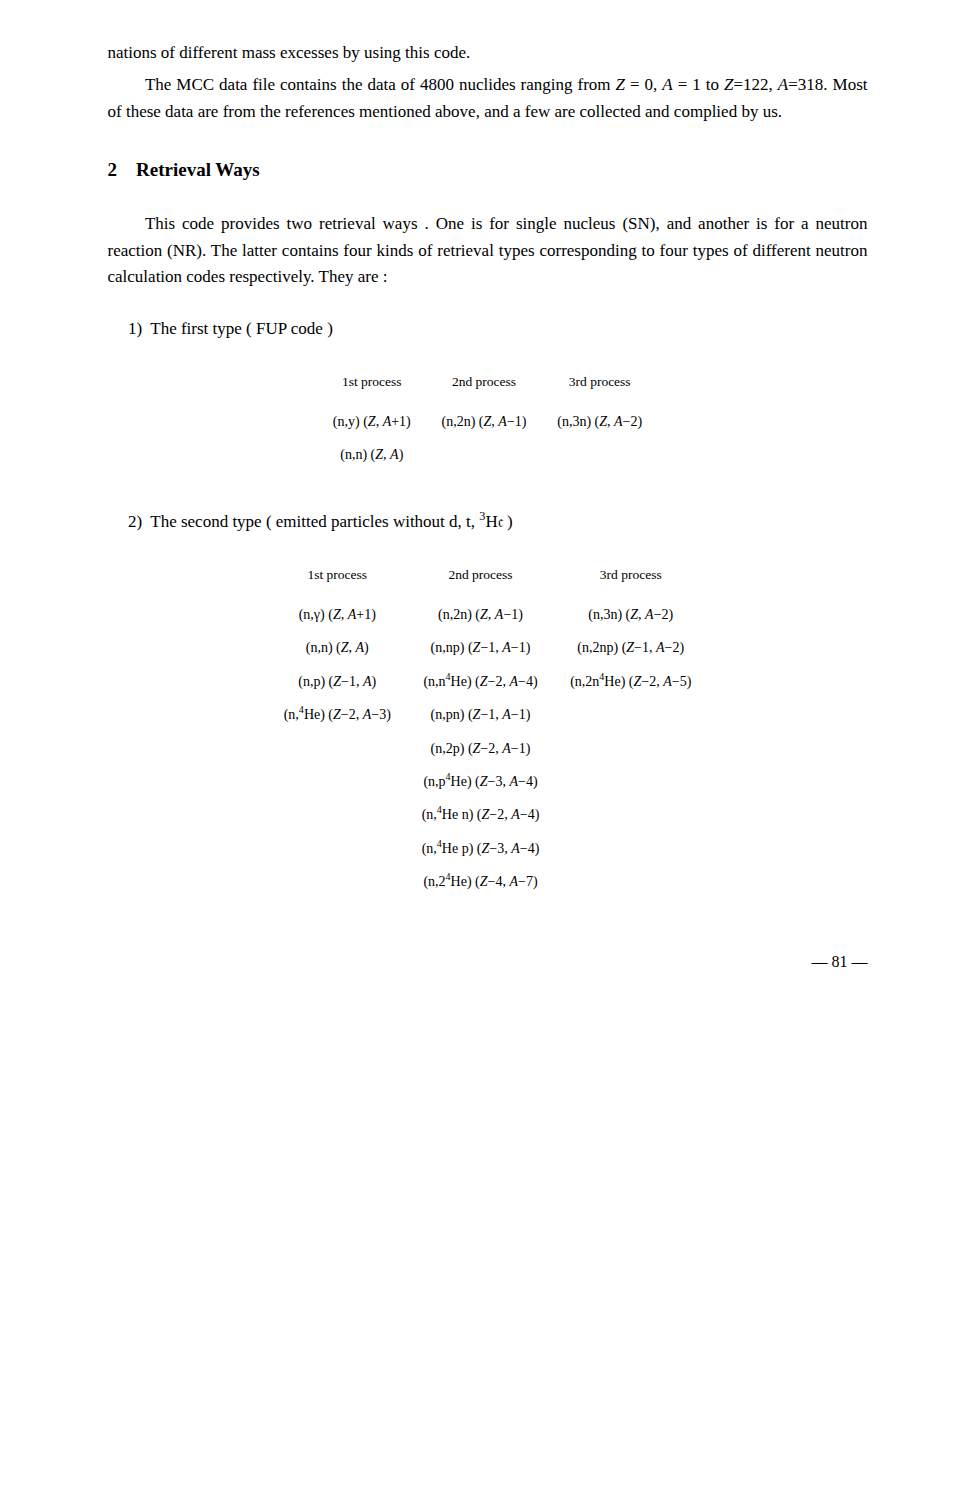nations of different mass excesses by using this code.
The MCC data file contains the data of 4800 nuclides ranging from Z = 0, A = 1 to Z=122, A=318. Most of these data are from the references mentioned above, and a few are collected and complied by us.
2 Retrieval Ways
This code provides two retrieval ways . One is for single nucleus (SN), and another is for a neutron reaction (NR). The latter contains four kinds of retrieval types corresponding to four types of different neutron calculation codes respectively. They are :
1) The first type ( FUP code )
| 1st process | 2nd process | 3rd process |
| --- | --- | --- |
| (n,y) ( Z , A +1) | (n,2n) ( Z , A −1) | (n,3n) ( Z , A −2) |
| (n,n) ( Z , A ) | | |
2) The second type ( emitted particles without d, t, 3H𝔠 )
| 1st process | 2nd process | 3rd process |
| --- | --- | --- |
| (n,γ) ( Z , A +1) | (n,2n) ( Z , A −1) | (n,3n) ( Z , A −2) |
| (n,n) ( Z , A ) | (n,np) ( Z −1, A −1) | (n,2np) ( Z −1, A −2) |
| (n,p) ( Z −1, A ) | (n,n 4 He) ( Z −2, A −4) | (n,2n 4 He) ( Z −2, A −5) |
| (n, 4 He) ( Z −2, A −3) | (n,pn) ( Z −1, A −1) | |
| | (n,2p) ( Z −2, A −1) | |
| | (n,p 4 He) ( Z −3, A −4) | |
| | (n, 4 He n) ( Z −2, A −4) | |
| | (n, 4 He p) ( Z −3, A −4) | |
| | (n,2 4 He) ( Z −4, A −7) | |
— 81 —